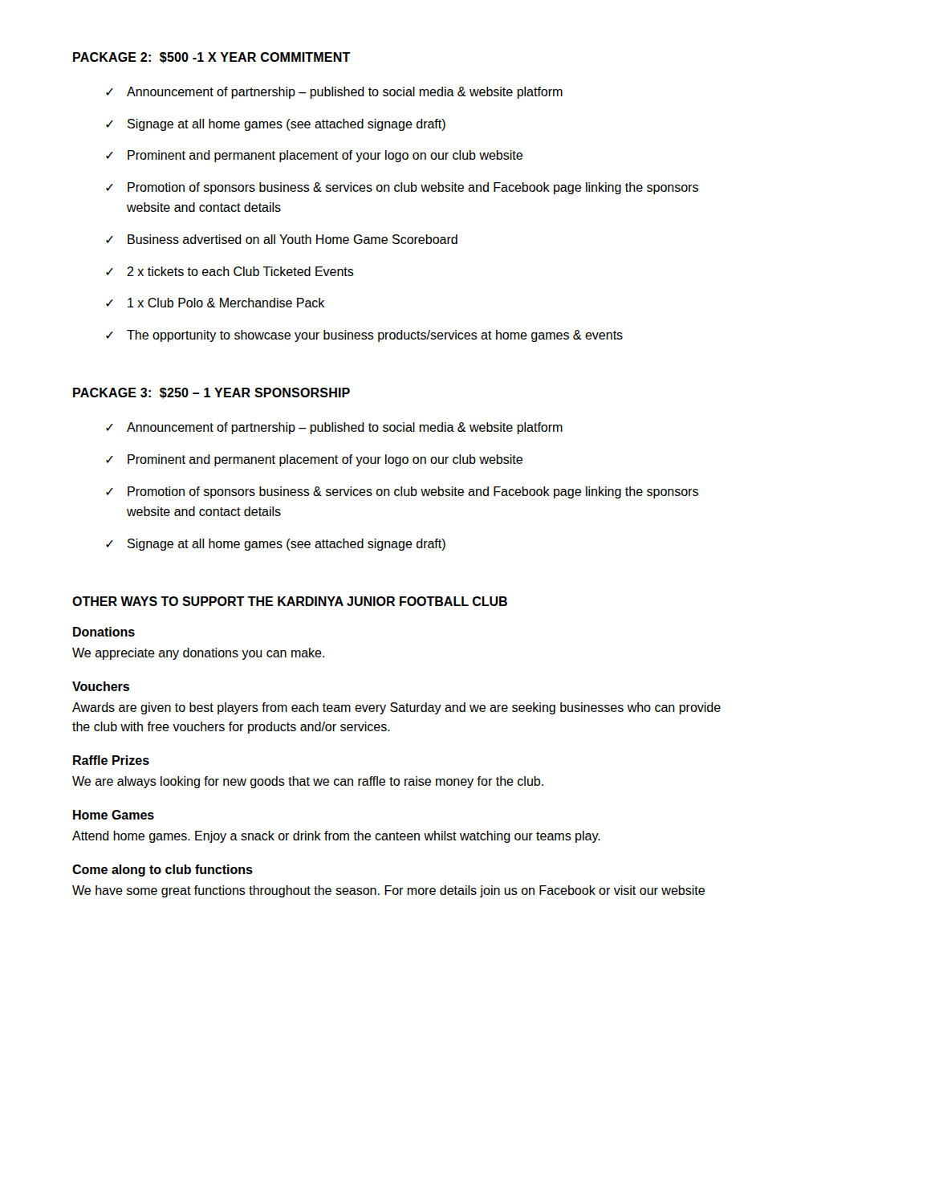PACKAGE 2: $500 -1 X YEAR COMMITMENT
Announcement of partnership – published to social media & website platform
Signage at all home games (see attached signage draft)
Prominent and permanent placement of your logo on our club website
Promotion of sponsors business & services on club website and Facebook page linking the sponsors website and contact details
Business advertised on all Youth Home Game Scoreboard
2 x tickets to each Club Ticketed Events
1 x Club Polo & Merchandise Pack
The opportunity to showcase your business products/services at home games & events
PACKAGE 3: $250 – 1 YEAR SPONSORSHIP
Announcement of partnership – published to social media & website platform
Prominent and permanent placement of your logo on our club website
Promotion of sponsors business & services on club website and Facebook page linking the sponsors website and contact details
Signage at all home games (see attached signage draft)
OTHER WAYS TO SUPPORT THE KARDINYA JUNIOR FOOTBALL CLUB
Donations
We appreciate any donations you can make.
Vouchers
Awards are given to best players from each team every Saturday and we are seeking businesses who can provide the club with free vouchers for products and/or services.
Raffle Prizes
We are always looking for new goods that we can raffle to raise money for the club.
Home Games
Attend home games. Enjoy a snack or drink from the canteen whilst watching our teams play.
Come along to club functions
We have some great functions throughout the season. For more details join us on Facebook or visit our website